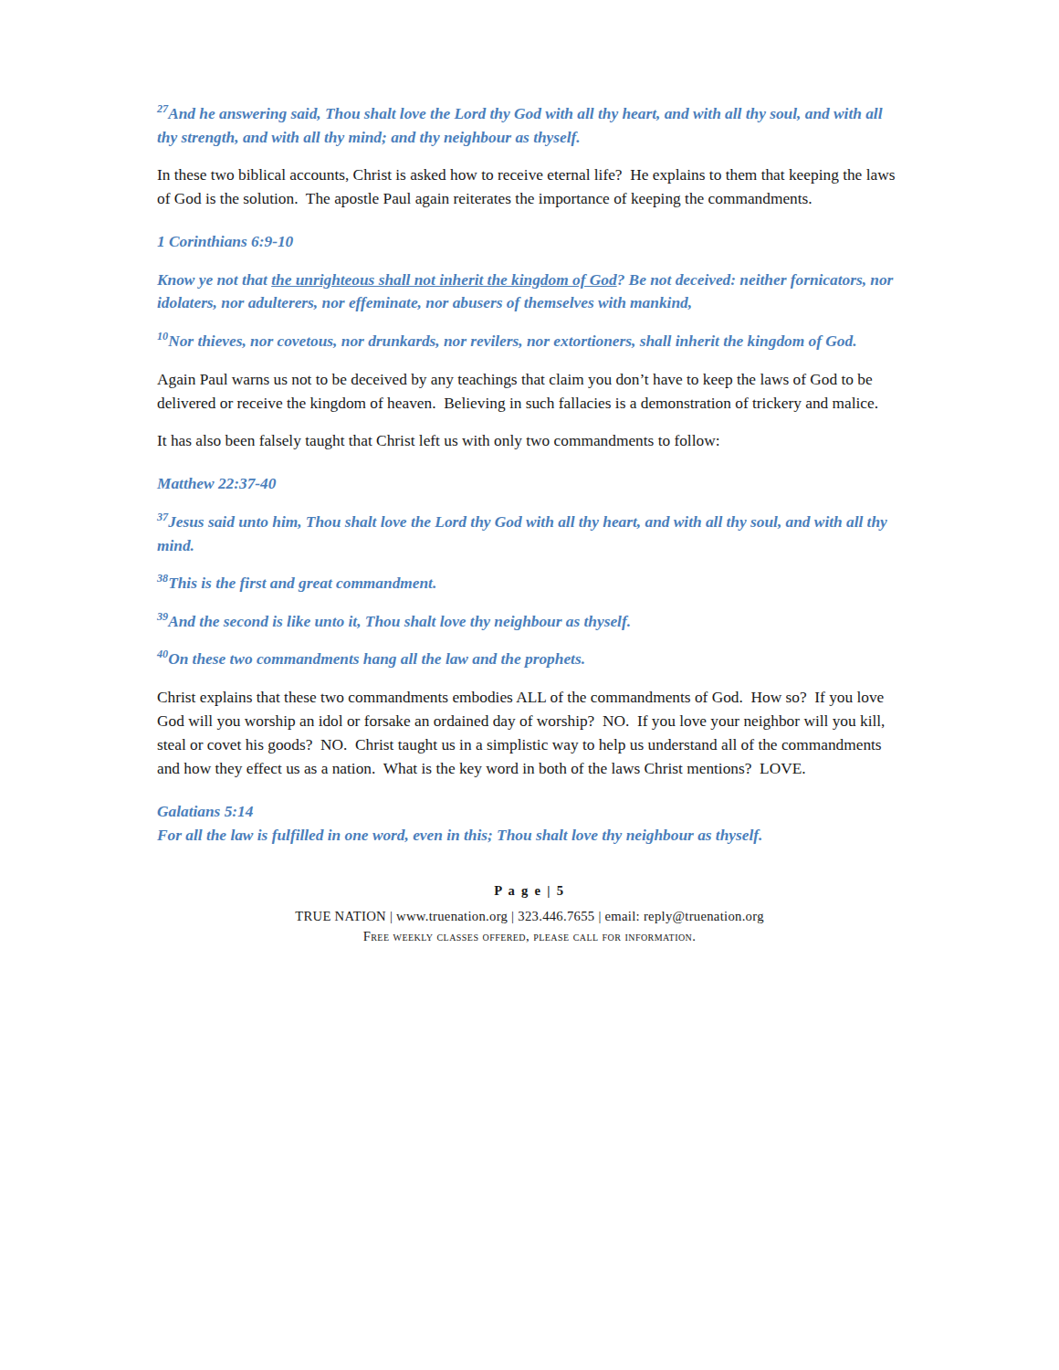27And he answering said, Thou shalt love the Lord thy God with all thy heart, and with all thy soul, and with all thy strength, and with all thy mind; and thy neighbour as thyself.
In these two biblical accounts, Christ is asked how to receive eternal life? He explains to them that keeping the laws of God is the solution. The apostle Paul again reiterates the importance of keeping the commandments.
1 Corinthians 6:9-10
Know ye not that the unrighteous shall not inherit the kingdom of God? Be not deceived: neither fornicators, nor idolaters, nor adulterers, nor effeminate, nor abusers of themselves with mankind,
10Nor thieves, nor covetous, nor drunkards, nor revilers, nor extortioners, shall inherit the kingdom of God.
Again Paul warns us not to be deceived by any teachings that claim you don’t have to keep the laws of God to be delivered or receive the kingdom of heaven. Believing in such fallacies is a demonstration of trickery and malice.
It has also been falsely taught that Christ left us with only two commandments to follow:
Matthew 22:37-40
37Jesus said unto him, Thou shalt love the Lord thy God with all thy heart, and with all thy soul, and with all thy mind.
38This is the first and great commandment.
39And the second is like unto it, Thou shalt love thy neighbour as thyself.
40On these two commandments hang all the law and the prophets.
Christ explains that these two commandments embodies ALL of the commandments of God. How so? If you love God will you worship an idol or forsake an ordained day of worship? NO. If you love your neighbor will you kill, steal or covet his goods? NO. Christ taught us in a simplistic way to help us understand all of the commandments and how they effect us as a nation. What is the key word in both of the laws Christ mentions? LOVE.
Galatians 5:14
For all the law is fulfilled in one word, even in this; Thou shalt love thy neighbour as thyself.
P a g e | 5
TRUE NATION | www.truenation.org | 323.446.7655 | email: reply@truenation.org
Free weekly classes offered, please call for information.